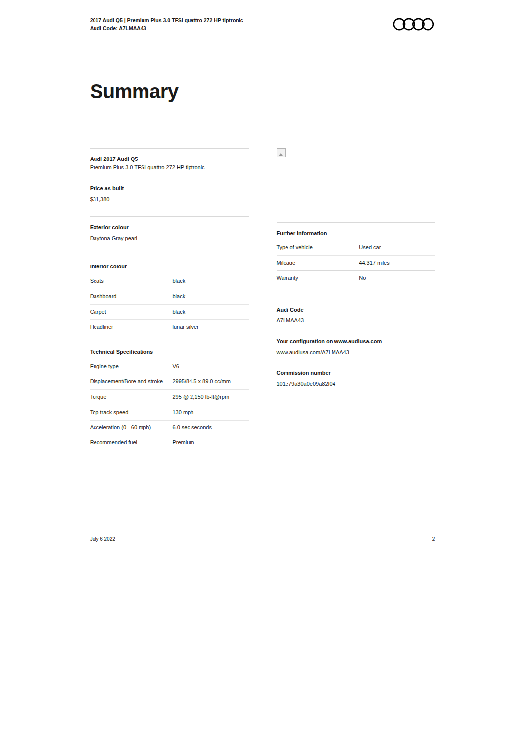2017 Audi Q5 | Premium Plus 3.0 TFSI quattro 272 HP tiptronic
Audi Code: A7LMAA43
Summary
Audi 2017 Audi Q5
Premium Plus 3.0 TFSI quattro 272 HP tiptronic
Price as built
$31,380
Exterior colour
Daytona Gray pearl
Interior colour
| Seats | black |
| Dashboard | black |
| Carpet | black |
| Headliner | lunar silver |
Technical Specifications
| Engine type | V6 |
| Displacement/Bore and stroke | 2995/84.5 x 89.0 cc/mm |
| Torque | 295 @ 2,150 lb-ft@rpm |
| Top track speed | 130 mph |
| Acceleration (0 - 60 mph) | 6.0 sec seconds |
| Recommended fuel | Premium |
Further Information
| Type of vehicle | Used car |
| Mileage | 44,317 miles |
| Warranty | No |
Audi Code
A7LMAA43
Your configuration on www.audiusa.com
www.audiusa.com/A7LMAA43
Commission number
101e79a30a0e09a82f04
July 6 2022 2